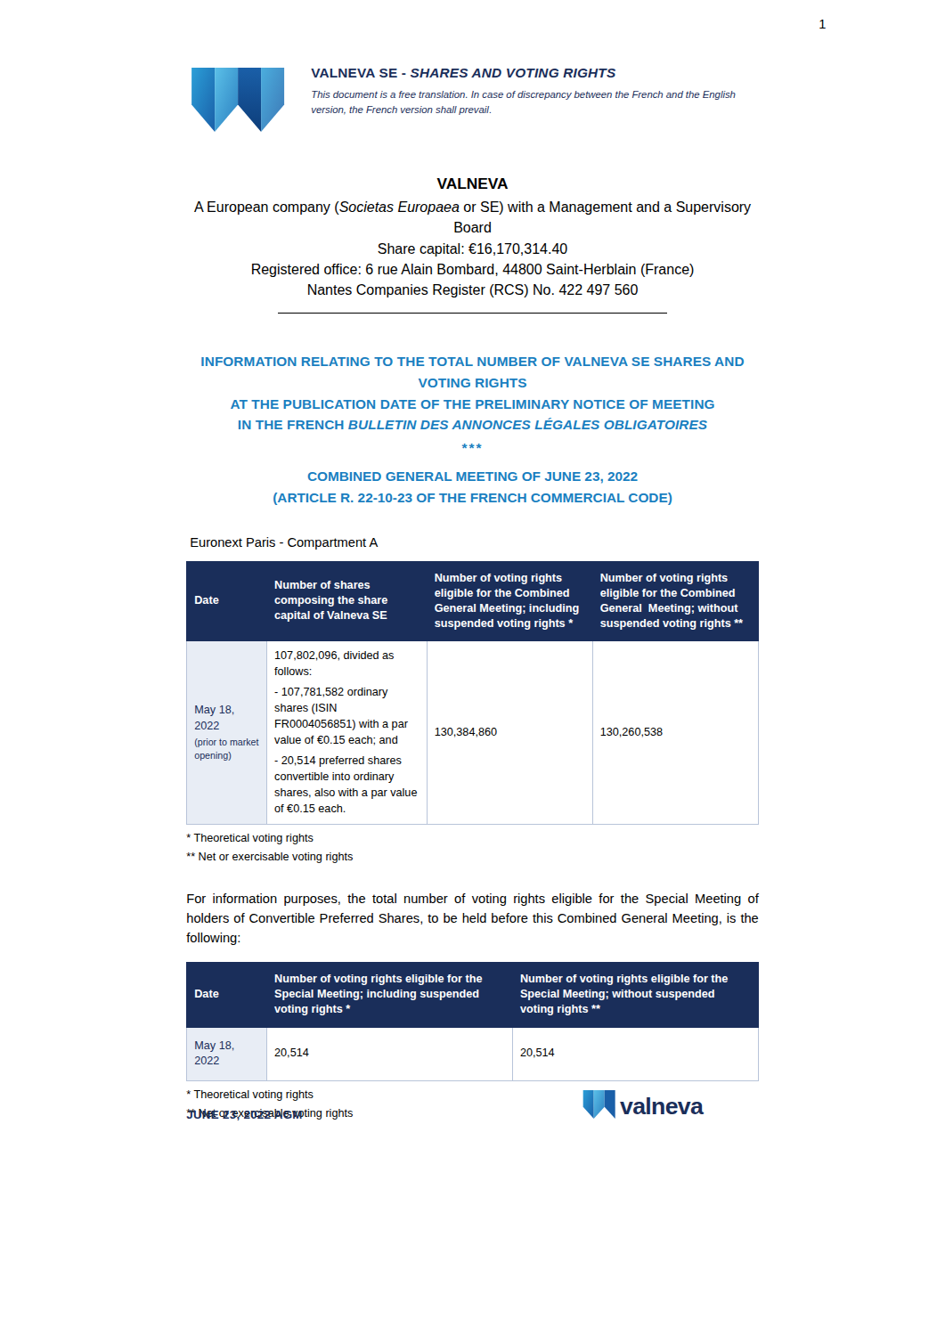1
VALNEVA SE - SHARES AND VOTING RIGHTS
This document is a free translation. In case of discrepancy between the French and the English version, the French version shall prevail.
VALNEVA
A European company (Societas Europaea or SE) with a Management and a Supervisory Board
Share capital: €16,170,314.40
Registered office: 6 rue Alain Bombard, 44800 Saint-Herblain (France)
Nantes Companies Register (RCS) No. 422 497 560
INFORMATION RELATING TO THE TOTAL NUMBER OF VALNEVA SE SHARES AND VOTING RIGHTS
AT THE PUBLICATION DATE OF THE PRELIMINARY NOTICE OF MEETING
IN THE FRENCH BULLETIN DES ANNONCES LÉGALES OBLIGATOIRES
***
COMBINED GENERAL MEETING OF JUNE 23, 2022
(ARTICLE R. 22-10-23 OF THE FRENCH COMMERCIAL CODE)
Euronext Paris - Compartment A
| Date | Number of shares composing the share capital of Valneva SE | Number of voting rights eligible for the Combined General Meeting; including suspended voting rights * | Number of voting rights eligible for the Combined General Meeting; without suspended voting rights ** |
| --- | --- | --- | --- |
| May 18, 2022 (prior to market opening) | 107,802,096, divided as follows: - 107,781,582 ordinary shares (ISIN FR0004056851) with a par value of €0.15 each; and - 20,514 preferred shares convertible into ordinary shares, also with a par value of €0.15 each. | 130,384,860 | 130,260,538 |
* Theoretical voting rights
** Net or exercisable voting rights
For information purposes, the total number of voting rights eligible for the Special Meeting of holders of Convertible Preferred Shares, to be held before this Combined General Meeting, is the following:
| Date | Number of voting rights eligible for the Special Meeting; including suspended voting rights * | Number of voting rights eligible for the Special Meeting; without suspended voting rights ** |
| --- | --- | --- |
| May 18, 2022 | 20,514 | 20,514 |
* Theoretical voting rights
** Net or exercisable voting rights
JUNE 23, 2022 AGM
valneva